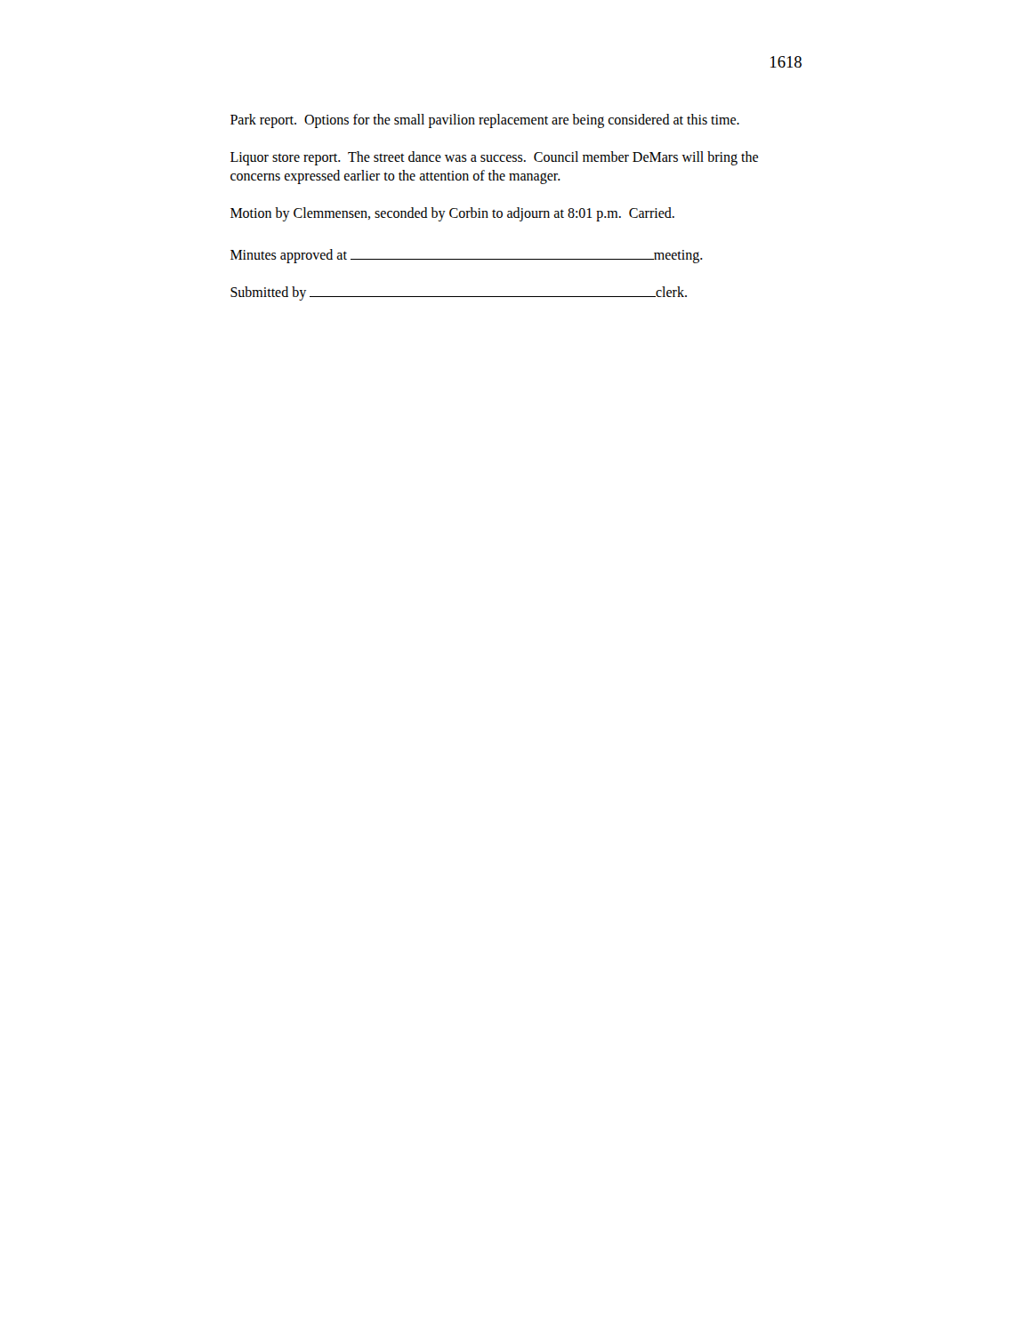1618
Park report. Options for the small pavilion replacement are being considered at this time.
Liquor store report. The street dance was a success. Council member DeMars will bring the concerns expressed earlier to the attention of the manager.
Motion by Clemmensen, seconded by Corbin to adjourn at 8:01 p.m. Carried.
Minutes approved at meeting.
Submitted by clerk.